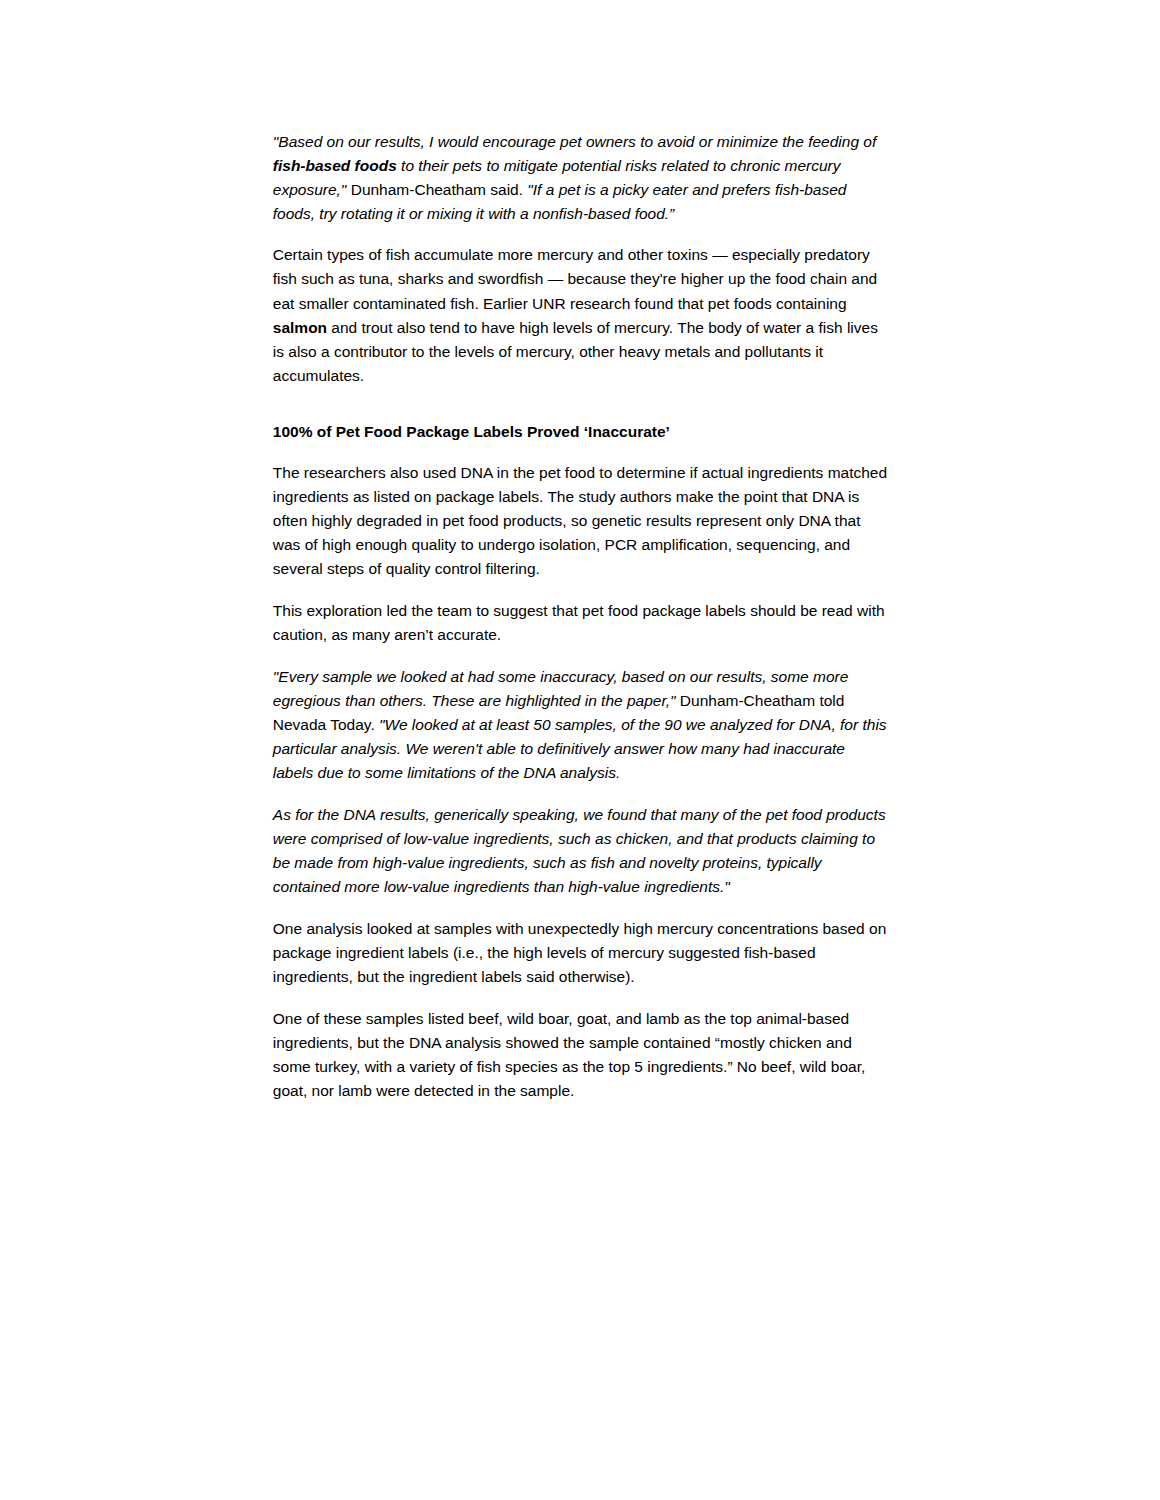"Based on our results, I would encourage pet owners to avoid or minimize the feeding of fish-based foods to their pets to mitigate potential risks related to chronic mercury exposure," Dunham-Cheatham said. "If a pet is a picky eater and prefers fish-based foods, try rotating it or mixing it with a nonfish-based food.”
Certain types of fish accumulate more mercury and other toxins — especially predatory fish such as tuna, sharks and swordfish — because they're higher up the food chain and eat smaller contaminated fish. Earlier UNR research found that pet foods containing salmon and trout also tend to have high levels of mercury. The body of water a fish lives is also a contributor to the levels of mercury, other heavy metals and pollutants it accumulates.
100% of Pet Food Package Labels Proved ‘Inaccurate’
The researchers also used DNA in the pet food to determine if actual ingredients matched ingredients as listed on package labels. The study authors make the point that DNA is often highly degraded in pet food products, so genetic results represent only DNA that was of high enough quality to undergo isolation, PCR amplification, sequencing, and several steps of quality control filtering.
This exploration led the team to suggest that pet food package labels should be read with caution, as many aren’t accurate.
"Every sample we looked at had some inaccuracy, based on our results, some more egregious than others. These are highlighted in the paper," Dunham-Cheatham told Nevada Today. "We looked at at least 50 samples, of the 90 we analyzed for DNA, for this particular analysis. We weren't able to definitively answer how many had inaccurate labels due to some limitations of the DNA analysis.
As for the DNA results, generically speaking, we found that many of the pet food products were comprised of low-value ingredients, such as chicken, and that products claiming to be made from high-value ingredients, such as fish and novelty proteins, typically contained more low-value ingredients than high-value ingredients."
One analysis looked at samples with unexpectedly high mercury concentrations based on package ingredient labels (i.e., the high levels of mercury suggested fish-based ingredients, but the ingredient labels said otherwise).
One of these samples listed beef, wild boar, goat, and lamb as the top animal-based ingredients, but the DNA analysis showed the sample contained “mostly chicken and some turkey, with a variety of fish species as the top 5 ingredients.” No beef, wild boar, goat, nor lamb were detected in the sample.